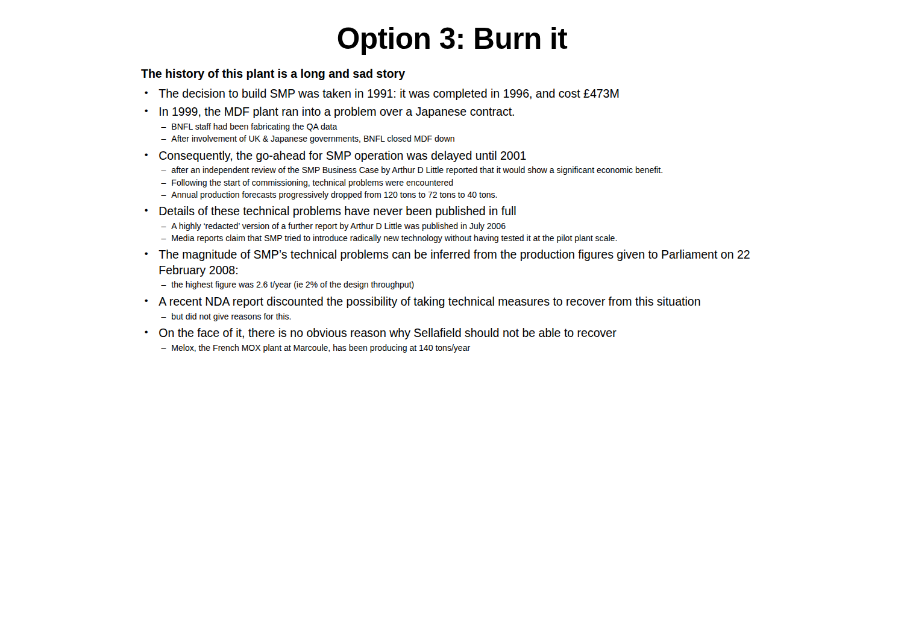Option 3: Burn it
The history of this plant is a long and sad story
The decision to build SMP was taken in 1991: it was completed in 1996, and cost £473M
In 1999, the MDF plant ran into a problem over a Japanese contract.
BNFL staff had been fabricating the QA data
After involvement of UK & Japanese governments, BNFL closed MDF down
Consequently, the go-ahead for SMP operation was delayed until 2001
after an independent review of the SMP Business Case by Arthur D Little reported that it would show a significant economic benefit.
Following the start of commissioning, technical problems were encountered
Annual production forecasts progressively dropped from 120 tons to 72 tons to 40 tons.
Details of these technical problems have never been published in full
A highly ‘redacted’ version of a further report by Arthur D Little was published in July 2006
Media reports claim that SMP tried to introduce radically new technology without having tested it at the pilot plant scale.
The magnitude of SMP’s technical problems can be inferred from the production figures given to Parliament on 22 February 2008:
the highest figure was 2.6 t/year (ie 2% of the design throughput)
A recent NDA report discounted the possibility of taking technical measures to recover from this situation
but did not give reasons for this.
On the face of it, there is no obvious reason why Sellafield should not be able to recover
Melox, the French MOX plant at Marcoule, has been producing at 140 tons/year